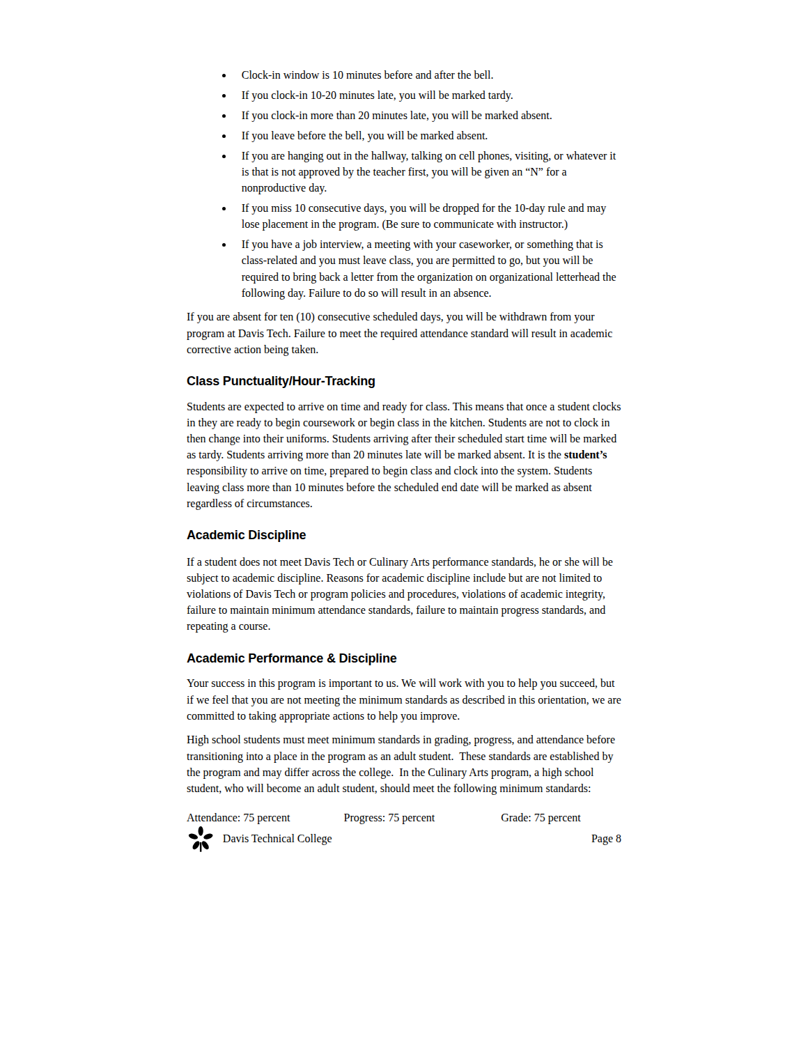Clock-in window is 10 minutes before and after the bell.
If you clock-in 10-20 minutes late, you will be marked tardy.
If you clock-in more than 20 minutes late, you will be marked absent.
If you leave before the bell, you will be marked absent.
If you are hanging out in the hallway, talking on cell phones, visiting, or whatever it is that is not approved by the teacher first, you will be given an “N” for a nonproductive day.
If you miss 10 consecutive days, you will be dropped for the 10-day rule and may lose placement in the program. (Be sure to communicate with instructor.)
If you have a job interview, a meeting with your caseworker, or something that is class-related and you must leave class, you are permitted to go, but you will be required to bring back a letter from the organization on organizational letterhead the following day. Failure to do so will result in an absence.
If you are absent for ten (10) consecutive scheduled days, you will be withdrawn from your program at Davis Tech. Failure to meet the required attendance standard will result in academic corrective action being taken.
Class Punctuality/Hour-Tracking
Students are expected to arrive on time and ready for class. This means that once a student clocks in they are ready to begin coursework or begin class in the kitchen. Students are not to clock in then change into their uniforms. Students arriving after their scheduled start time will be marked as tardy. Students arriving more than 20 minutes late will be marked absent. It is the student’s responsibility to arrive on time, prepared to begin class and clock into the system. Students leaving class more than 10 minutes before the scheduled end date will be marked as absent regardless of circumstances.
Academic Discipline
If a student does not meet Davis Tech or Culinary Arts performance standards, he or she will be subject to academic discipline. Reasons for academic discipline include but are not limited to violations of Davis Tech or program policies and procedures, violations of academic integrity, failure to maintain minimum attendance standards, failure to maintain progress standards, and repeating a course.
Academic Performance & Discipline
Your success in this program is important to us. We will work with you to help you succeed, but if we feel that you are not meeting the minimum standards as described in this orientation, we are committed to taking appropriate actions to help you improve.
High school students must meet minimum standards in grading, progress, and attendance before transitioning into a place in the program as an adult student. These standards are established by the program and may differ across the college. In the Culinary Arts program, a high school student, who will become an adult student, should meet the following minimum standards:
Attendance: 75 percent Progress: 75 percent Grade: 75 percent
Davis Technical College
Page 8